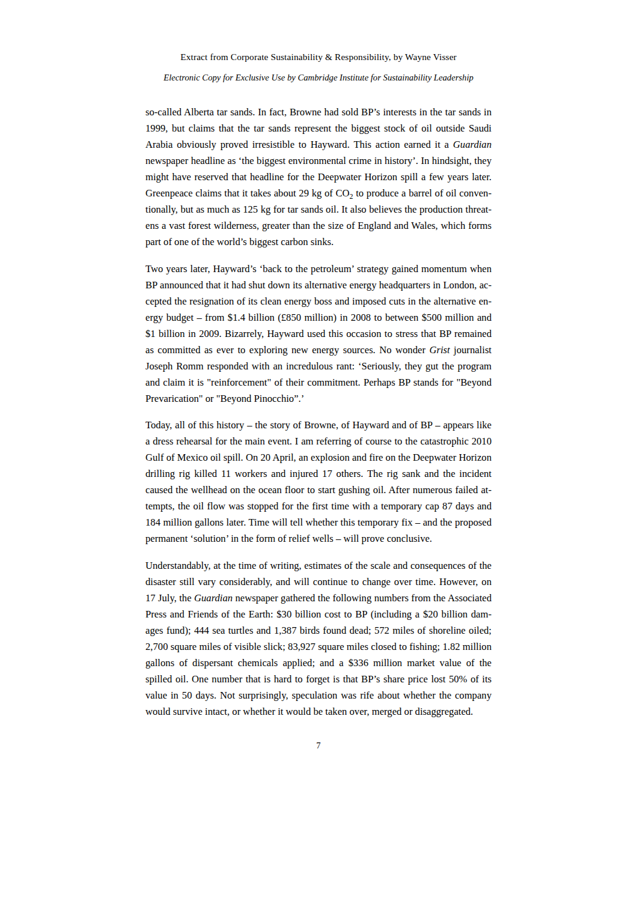Extract from Corporate Sustainability & Responsibility, by Wayne Visser
Electronic Copy for Exclusive Use by Cambridge Institute for Sustainability Leadership
so-called Alberta tar sands. In fact, Browne had sold BP’s interests in the tar sands in 1999, but claims that the tar sands represent the biggest stock of oil outside Saudi Arabia obviously proved irresistible to Hayward. This action earned it a Guardian newspaper headline as ‘the biggest environmental crime in history’. In hindsight, they might have reserved that headline for the Deepwater Horizon spill a few years later. Greenpeace claims that it takes about 29 kg of CO2 to produce a barrel of oil conventionally, but as much as 125 kg for tar sands oil. It also believes the production threatens a vast forest wilderness, greater than the size of England and Wales, which forms part of one of the world’s biggest carbon sinks.
Two years later, Hayward’s ‘back to the petroleum’ strategy gained momentum when BP announced that it had shut down its alternative energy headquarters in London, accepted the resignation of its clean energy boss and imposed cuts in the alternative energy budget – from $1.4 billion (£850 million) in 2008 to between $500 million and $1 billion in 2009. Bizarrely, Hayward used this occasion to stress that BP remained as committed as ever to exploring new energy sources. No wonder Grist journalist Joseph Romm responded with an incredulous rant: ‘Seriously, they gut the program and claim it is "reinforcement" of their commitment. Perhaps BP stands for "Beyond Prevarication" or "Beyond Pinocchio”.’
Today, all of this history – the story of Browne, of Hayward and of BP – appears like a dress rehearsal for the main event. I am referring of course to the catastrophic 2010 Gulf of Mexico oil spill. On 20 April, an explosion and fire on the Deepwater Horizon drilling rig killed 11 workers and injured 17 others. The rig sank and the incident caused the wellhead on the ocean floor to start gushing oil. After numerous failed attempts, the oil flow was stopped for the first time with a temporary cap 87 days and 184 million gallons later. Time will tell whether this temporary fix – and the proposed permanent ‘solution’ in the form of relief wells – will prove conclusive.
Understandably, at the time of writing, estimates of the scale and consequences of the disaster still vary considerably, and will continue to change over time. However, on 17 July, the Guardian newspaper gathered the following numbers from the Associated Press and Friends of the Earth: $30 billion cost to BP (including a $20 billion damages fund); 444 sea turtles and 1,387 birds found dead; 572 miles of shoreline oiled; 2,700 square miles of visible slick; 83,927 square miles closed to fishing; 1.82 million gallons of dispersant chemicals applied; and a $336 million market value of the spilled oil. One number that is hard to forget is that BP’s share price lost 50% of its value in 50 days. Not surprisingly, speculation was rife about whether the company would survive intact, or whether it would be taken over, merged or disaggregated.
7